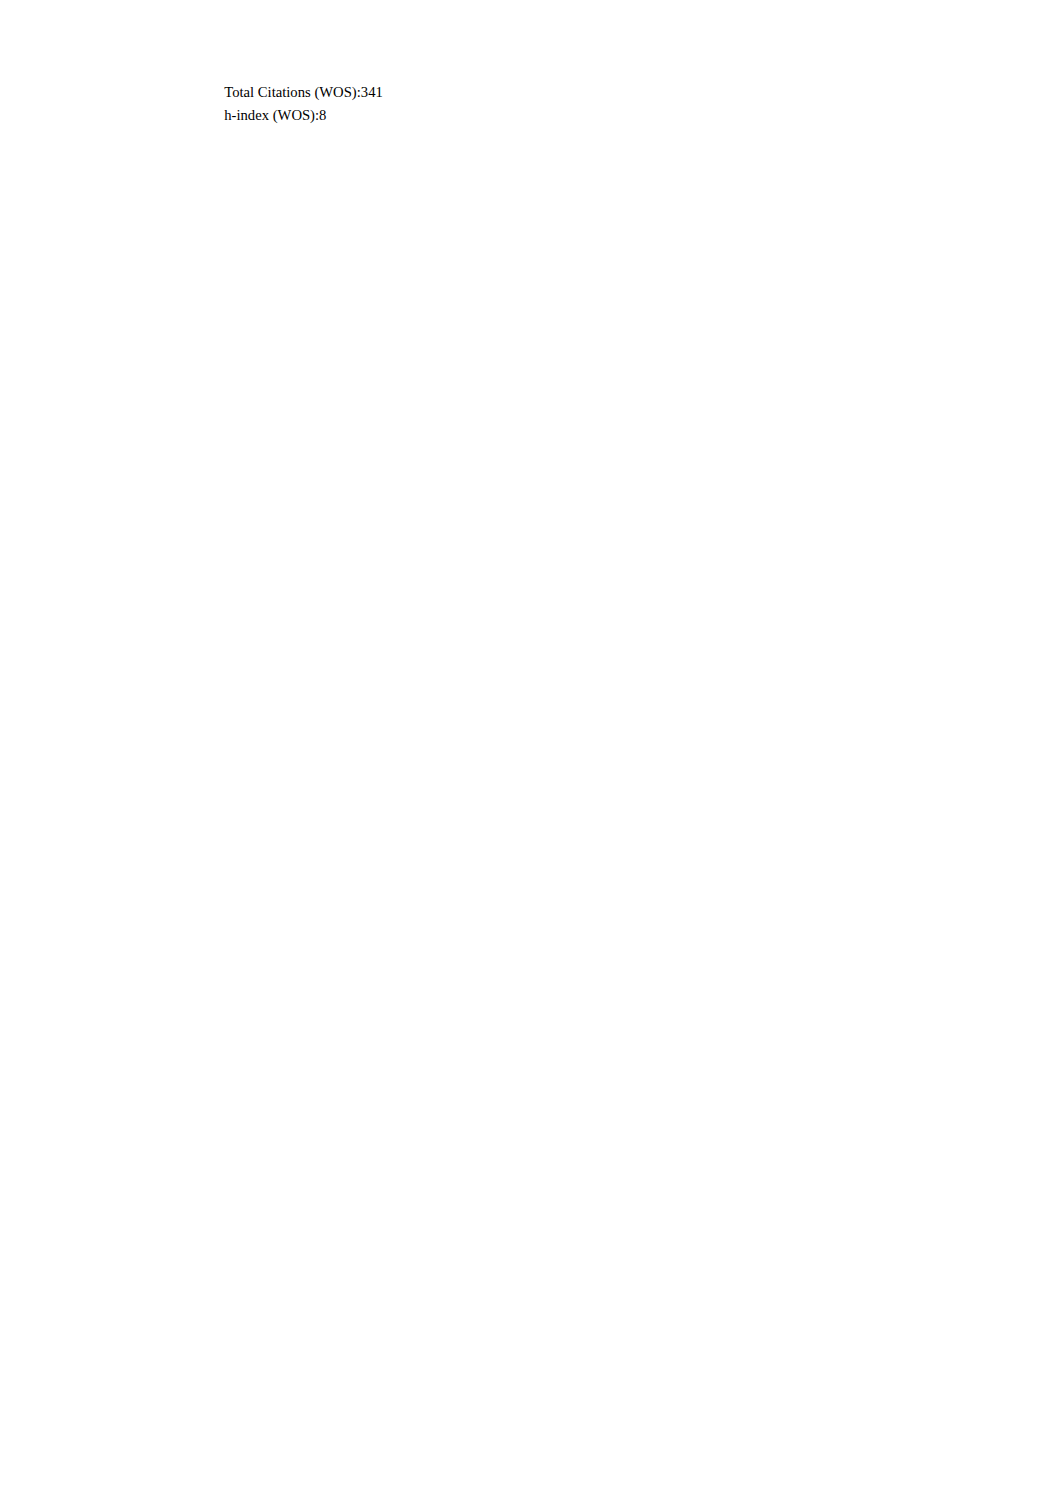Total Citations (WOS):341
h-index (WOS):8